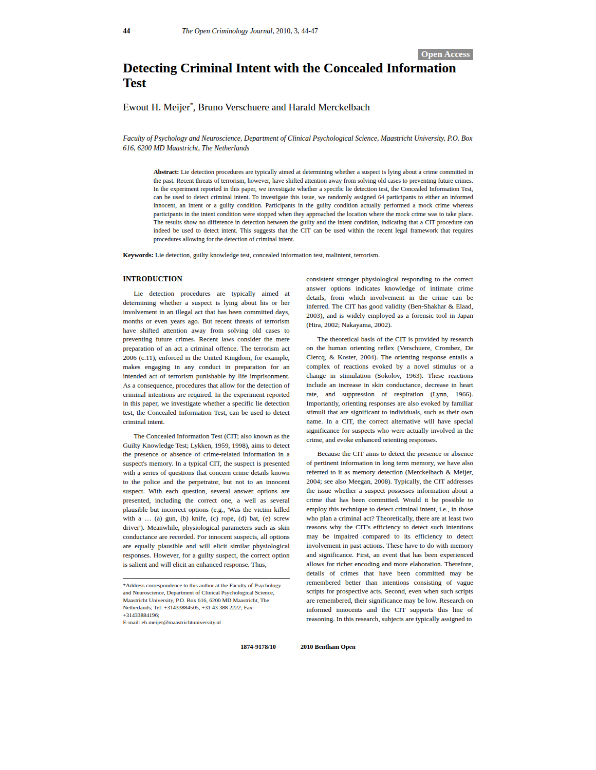44 The Open Criminology Journal, 2010, 3, 44-47
Open Access
Detecting Criminal Intent with the Concealed Information Test
Ewout H. Meijer*, Bruno Verschuere and Harald Merckelbach
Faculty of Psychology and Neuroscience, Department of Clinical Psychological Science, Maastricht University, P.O. Box 616, 6200 MD Maastricht, The Netherlands
Abstract: Lie detection procedures are typically aimed at determining whether a suspect is lying about a crime committed in the past. Recent threats of terrorism, however, have shifted attention away from solving old cases to preventing future crimes. In the experiment reported in this paper, we investigate whether a specific lie detection test, the Concealed Information Test, can be used to detect criminal intent. To investigate this issue, we randomly assigned 64 participants to either an informed innocent, an intent or a guilty condition. Participants in the guilty condition actually performed a mock crime whereas participants in the intent condition were stopped when they approached the location where the mock crime was to take place. The results show no difference in detection between the guilty and the intent condition, indicating that a CIT procedure can indeed be used to detect intent. This suggests that the CIT can be used within the recent legal framework that requires procedures allowing for the detection of criminal intent.
Keywords: Lie detection, guilty knowledge test, concealed information test, malintent, terrorism.
INTRODUCTION
Lie detection procedures are typically aimed at determining whether a suspect is lying about his or her involvement in an illegal act that has been committed days, months or even years ago. But recent threats of terrorism have shifted attention away from solving old cases to preventing future crimes. Recent laws consider the mere preparation of an act a criminal offence. The terrorism act 2006 (c.11), enforced in the United Kingdom, for example, makes engaging in any conduct in preparation for an intended act of terrorism punishable by life imprisonment. As a consequence, procedures that allow for the detection of criminal intentions are required. In the experiment reported in this paper, we investigate whether a specific lie detection test, the Concealed Information Test, can be used to detect criminal intent.
The Concealed Information Test (CIT; also known as the Guilty Knowledge Test; Lykken, 1959, 1998), aims to detect the presence or absence of crime-related information in a suspect's memory. In a typical CIT, the suspect is presented with a series of questions that concern crime details known to the police and the perpetrator, but not to an innocent suspect. With each question, several answer options are presented, including the correct one, a well as several plausible but incorrect options (e.g., 'Was the victim killed with a … (a) gun, (b) knife, (c) rope, (d) bat, (e) screw driver'). Meanwhile, physiological parameters such as skin conductance are recorded. For innocent suspects, all options are equally plausible and will elicit similar physiological responses. However, for a guilty suspect, the correct option is salient and will elicit an enhanced response. Thus,
*Address correspondence to this author at the Faculty of Psychology and Neuroscience, Department of Clinical Psychological Science, Maastricht University, P.O. Box 616, 6200 MD Maastricht, The Netherlands; Tel: +31433884505, +31 43 388 2222; Fax: +31433884196;
E-mail: eh.meijer@maastrichtuniversity.nl
consistent stronger physiological responding to the correct answer options indicates knowledge of intimate crime details, from which involvement in the crime can be inferred. The CIT has good validity (Ben-Shakhar & Elaad, 2003), and is widely employed as a forensic tool in Japan (Hira, 2002; Nakayama, 2002).
The theoretical basis of the CIT is provided by research on the human orienting reflex (Verschuere, Crombez, De Clercq, & Koster, 2004). The orienting response entails a complex of reactions evoked by a novel stimulus or a change in stimulation (Sokolov, 1963). These reactions include an increase in skin conductance, decrease in heart rate, and suppression of respiration (Lynn, 1966). Importantly, orienting responses are also evoked by familiar stimuli that are significant to individuals, such as their own name. In a CIT, the correct alternative will have special significance for suspects who were actually involved in the crime, and evoke enhanced orienting responses.
Because the CIT aims to detect the presence or absence of pertinent information in long term memory, we have also referred to it as memory detection (Merckelbach & Meijer, 2004; see also Meegan, 2008). Typically, the CIT addresses the issue whether a suspect possesses information about a crime that has been committed. Would it be possible to employ this technique to detect criminal intent, i.e., in those who plan a criminal act? Theoretically, there are at least two reasons why the CIT's efficiency to detect such intentions may be impaired compared to its efficiency to detect involvement in past actions. These have to do with memory and significance. First, an event that has been experienced allows for richer encoding and more elaboration. Therefore, details of crimes that have been committed may be remembered better than intentions consisting of vague scripts for prospective acts. Second, even when such scripts are remembered, their significance may be low. Research on informed innocents and the CIT supports this line of reasoning. In this research, subjects are typically assigned to
1874-9178/102010 Bentham Open